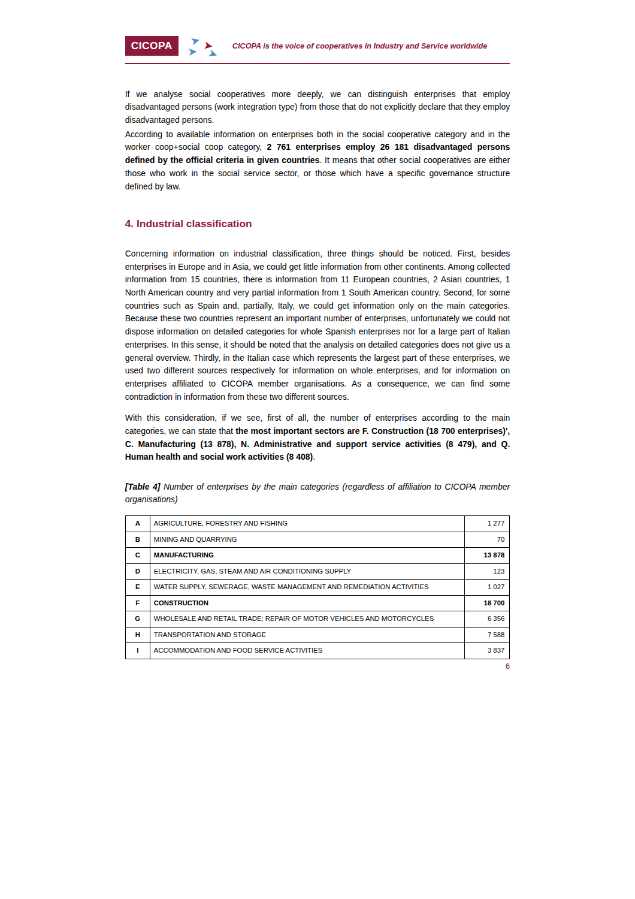CICOPA
➤ ➤ ➤ ➤
CICOPA is the voice of cooperatives in Industry and Service worldwide
If we analyse social cooperatives more deeply, we can distinguish enterprises that employ disadvantaged persons (work integration type) from those that do not explicitly declare that they employ disadvantaged persons.
According to available information on enterprises both in the social cooperative category and in the worker coop+social coop category, 2 761 enterprises employ 26 181 disadvantaged persons defined by the official criteria in given countries. It means that other social cooperatives are either those who work in the social service sector, or those which have a specific governance structure defined by law.
4. Industrial classification
Concerning information on industrial classification, three things should be noticed. First, besides enterprises in Europe and in Asia, we could get little information from other continents. Among collected information from 15 countries, there is information from 11 European countries, 2 Asian countries, 1 North American country and very partial information from 1 South American country. Second, for some countries such as Spain and, partially, Italy, we could get information only on the main categories. Because these two countries represent an important number of enterprises, unfortunately we could not dispose information on detailed categories for whole Spanish enterprises nor for a large part of Italian enterprises. In this sense, it should be noted that the analysis on detailed categories does not give us a general overview. Thirdly, in the Italian case which represents the largest part of these enterprises, we used two different sources respectively for information on whole enterprises, and for information on enterprises affiliated to CICOPA member organisations. As a consequence, we can find some contradiction in information from these two different sources.
With this consideration, if we see, first of all, the number of enterprises according to the main categories, we can state that the most important sectors are F. Construction (18 700 enterprises)', C. Manufacturing (13 878), N. Administrative and support service activities (8 479), and Q. Human health and social work activities (8 408).
[Table 4] Number of enterprises by the main categories (regardless of affiliation to CICOPA member organisations)
| A | AGRICULTURE, FORESTRY AND FISHING | 1 277 |
| B | MINING AND QUARRYING | 70 |
| C | MANUFACTURING | 13 878 |
| D | ELECTRICITY, GAS, STEAM AND AIR CONDITIONING SUPPLY | 123 |
| E | WATER SUPPLY, SEWERAGE, WASTE MANAGEMENT AND REMEDIATION ACTIVITIES | 1 027 |
| F | CONSTRUCTION | 18 700 |
| G | WHOLESALE AND RETAIL TRADE; REPAIR OF MOTOR VEHICLES AND MOTORCYCLES | 6 356 |
| H | TRANSPORTATION AND STORAGE | 7 588 |
| I | ACCOMMODATION AND FOOD SERVICE ACTIVITIES | 3 837 |
6